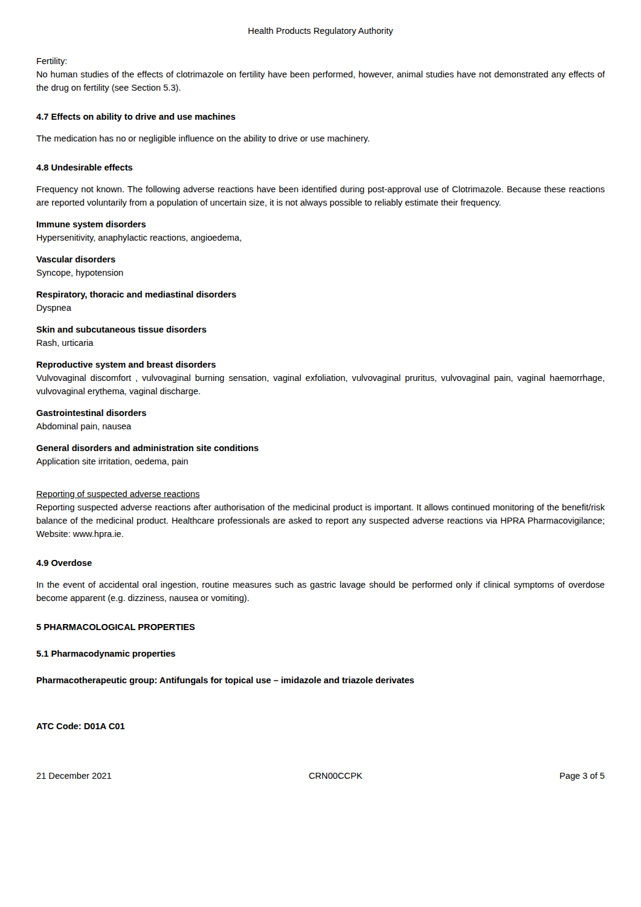Health Products Regulatory Authority
Fertility:
No human studies of the effects of clotrimazole on fertility have been performed, however, animal studies have not demonstrated any effects of the drug on fertility (see Section 5.3).
4.7 Effects on ability to drive and use machines
The medication has no or negligible influence on the ability to drive or use machinery.
4.8 Undesirable effects
Frequency not known. The following adverse reactions have been identified during post-approval use of Clotrimazole. Because these reactions are reported voluntarily from a population of uncertain size, it is not always possible to reliably estimate their frequency.
Immune system disorders
Hypersenitivity, anaphylactic reactions, angioedema,
Vascular disorders
Syncope, hypotension
Respiratory, thoracic and mediastinal disorders
Dyspnea
Skin and subcutaneous tissue disorders
Rash, urticaria
Reproductive system and breast disorders
Vulvovaginal discomfort , vulvovaginal burning sensation, vaginal exfoliation, vulvovaginal pruritus, vulvovaginal pain, vaginal haemorrhage, vulvovaginal erythema, vaginal discharge.
Gastrointestinal disorders
Abdominal pain, nausea
General disorders and administration site conditions
Application site irritation, oedema, pain
Reporting of suspected adverse reactions
Reporting suspected adverse reactions after authorisation of the medicinal product is important. It allows continued monitoring of the benefit/risk balance of the medicinal product. Healthcare professionals are asked to report any suspected adverse reactions via HPRA Pharmacovigilance; Website: www.hpra.ie.
4.9 Overdose
In the event of accidental oral ingestion, routine measures such as gastric lavage should be performed only if clinical symptoms of overdose become apparent (e.g. dizziness, nausea or vomiting).
5 PHARMACOLOGICAL PROPERTIES
5.1 Pharmacodynamic properties
Pharmacotherapeutic group: Antifungals for topical use – imidazole and triazole derivates
ATC Code: D01A C01
21 December 2021 CRN00CCPK Page 3 of 5